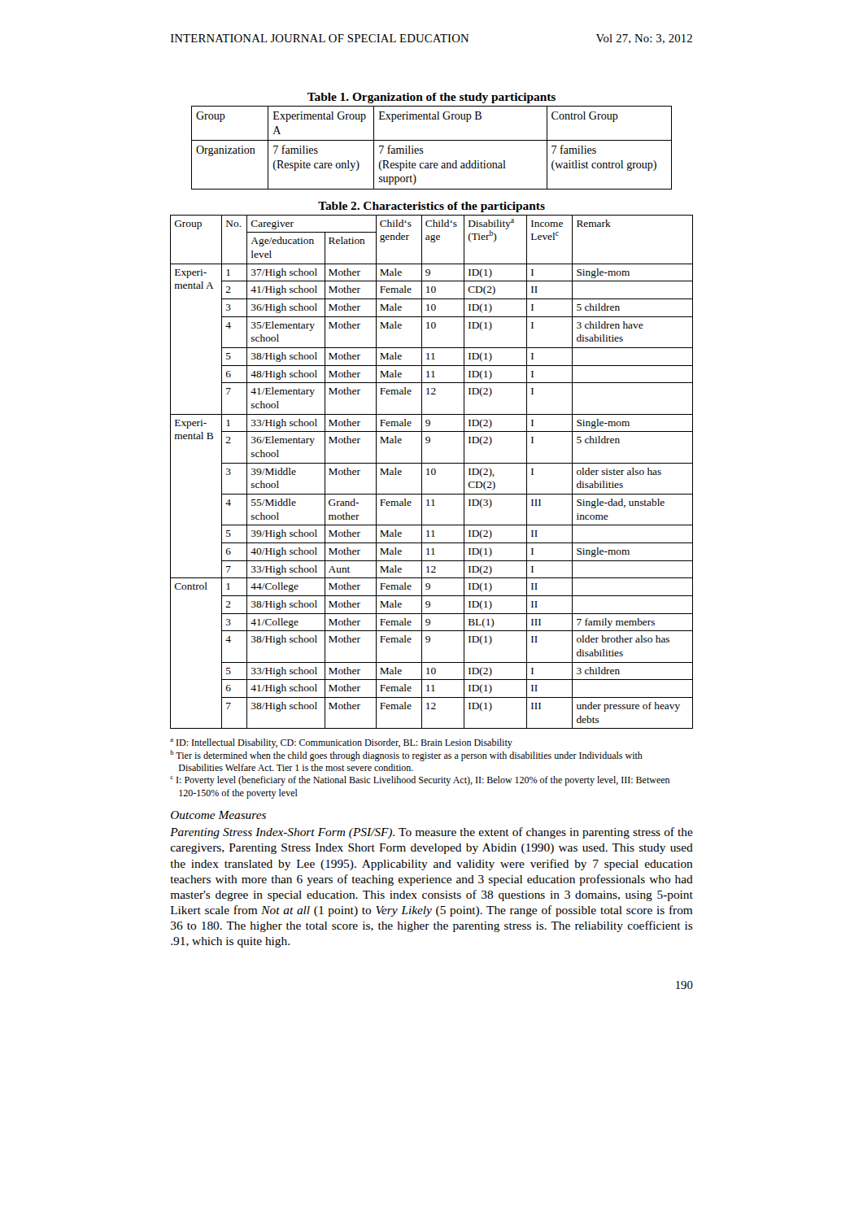International Journal of Special Education
Vol 27, No: 3, 2012
Table 1. Organization of the study participants
| Group | Experimental Group A | Experimental Group B | Control Group |
| Organization | 7 families (Respite care only) | 7 families (Respite care and additional support) | 7 families (waitlist control group) |
Table 2. Characteristics of the participants
| Group | No. | Caregiver | Child‘s gender | Child‘s age | Disability a (Tier b ) | Income Level c | Remark |
| --- | --- | --- | --- | --- | --- | --- | --- |
| Age/education level | Relation |
| Experi- mental A | 1 | 37/High school | Mother | Male | 9 | ID(1) | I | Single-mom |
| 2 | 41/High school | Mother | Female | 10 | CD(2) | II | |
| 3 | 36/High school | Mother | Male | 10 | ID(1) | I | 5 children |
| 4 | 35/Elementary school | Mother | Male | 10 | ID(1) | I | 3 children have disabilities |
| 5 | 38/High school | Mother | Male | 11 | ID(1) | I | |
| 6 | 48/High school | Mother | Male | 11 | ID(1) | I | |
| 7 | 41/Elementary school | Mother | Female | 12 | ID(2) | I | |
| Experi- mental B | 1 | 33/High school | Mother | Female | 9 | ID(2) | I | Single-mom |
| 2 | 36/Elementary school | Mother | Male | 9 | ID(2) | I | 5 children |
| 3 | 39/Middle school | Mother | Male | 10 | ID(2), CD(2) | I | older sister also has disabilities |
| 4 | 55/Middle school | Grand- mother | Female | 11 | ID(3) | III | Single-dad, unstable income |
| 5 | 39/High school | Mother | Male | 11 | ID(2) | II | |
| 6 | 40/High school | Mother | Male | 11 | ID(1) | I | Single-mom |
| 7 | 33/High school | Aunt | Male | 12 | ID(2) | I | |
| Control | 1 | 44/College | Mother | Female | 9 | ID(1) | II | |
| 2 | 38/High school | Mother | Male | 9 | ID(1) | II | |
| 3 | 41/College | Mother | Female | 9 | BL(1) | III | 7 family members |
| 4 | 38/High school | Mother | Female | 9 | ID(1) | II | older brother also has disabilities |
| 5 | 33/High school | Mother | Male | 10 | ID(2) | I | 3 children |
| 6 | 41/High school | Mother | Female | 11 | ID(1) | II | |
| 7 | 38/High school | Mother | Female | 12 | ID(1) | III | under pressure of heavy debts |
a ID: Intellectual Disability, CD: Communication Disorder, BL: Brain Lesion Disability
b Tier is determined when the child goes through diagnosis to register as a person with disabilities under Individuals with
Disabilities Welfare Act. Tier 1 is the most severe condition.
c I: Poverty level (beneficiary of the National Basic Livelihood Security Act), II: Below 120% of the poverty level, III: Between
120-150% of the poverty level
Outcome Measures
Parenting Stress Index-Short Form (PSI/SF). To measure the extent of changes in parenting stress of the caregivers, Parenting Stress Index Short Form developed by Abidin (1990) was used. This study used the index translated by Lee (1995). Applicability and validity were verified by 7 special education teachers with more than 6 years of teaching experience and 3 special education professionals who had master's degree in special education. This index consists of 38 questions in 3 domains, using 5-point Likert scale from Not at all (1 point) to Very Likely (5 point). The range of possible total score is from 36 to 180. The higher the total score is, the higher the parenting stress is. The reliability coefficient is .91, which is quite high.
190